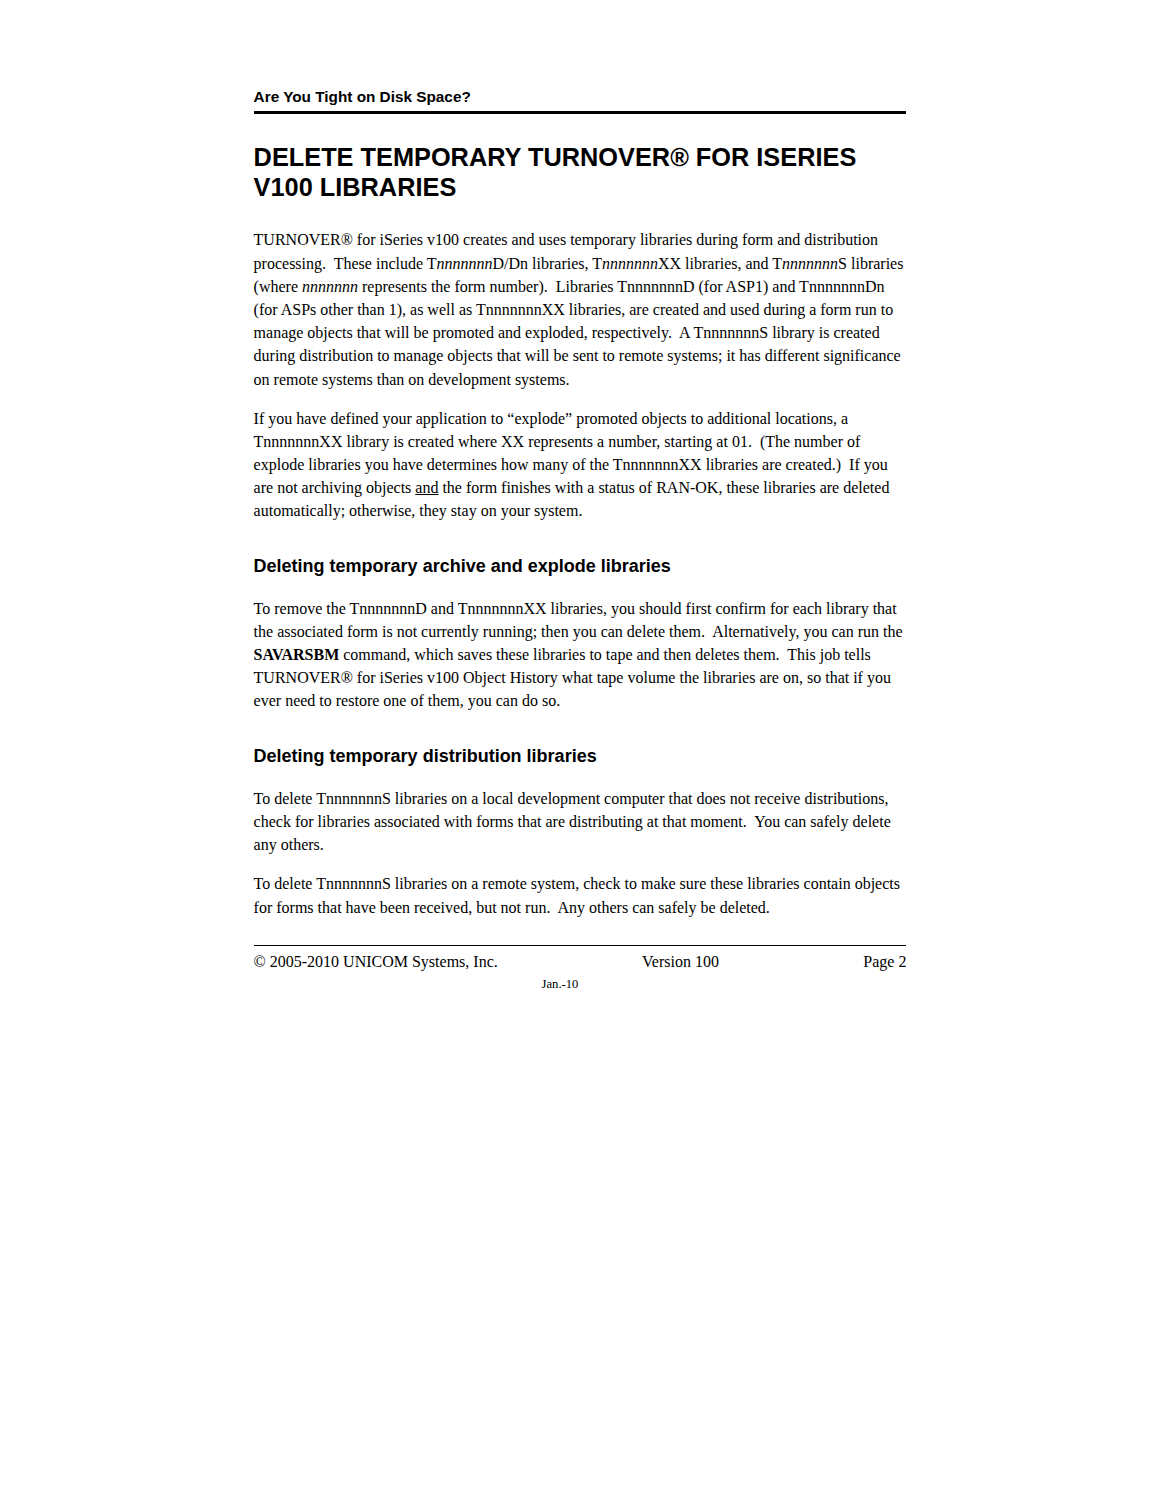Are You Tight on Disk Space?
DELETE TEMPORARY TURNOVER® FOR ISERIES V100 LIBRARIES
TURNOVER® for iSeries v100 creates and uses temporary libraries during form and distribution processing. These include Tnnnnnnn D/Dn libraries, Tnnnnnnn XX libraries, and Tnnnnnnn S libraries (where nnnnnnn represents the form number). Libraries TnnnnnnnD (for ASP1) and TnnnnnnnDn (for ASPs other than 1), as well as TnnnnnnnXX libraries, are created and used during a form run to manage objects that will be promoted and exploded, respectively. A TnnnnnnnS library is created during distribution to manage objects that will be sent to remote systems; it has different significance on remote systems than on development systems.
If you have defined your application to “explode” promoted objects to additional locations, a TnnnnnnnXX library is created where XX represents a number, starting at 01. (The number of explode libraries you have determines how many of the TnnnnnnnXX libraries are created.) If you are not archiving objects and the form finishes with a status of RAN-OK, these libraries are deleted automatically; otherwise, they stay on your system.
Deleting temporary archive and explode libraries
To remove the TnnnnnnnD and TnnnnnnnXX libraries, you should first confirm for each library that the associated form is not currently running; then you can delete them. Alternatively, you can run the SAVARSBM command, which saves these libraries to tape and then deletes them. This job tells TURNOVER® for iSeries v100 Object History what tape volume the libraries are on, so that if you ever need to restore one of them, you can do so.
Deleting temporary distribution libraries
To delete TnnnnnnnS libraries on a local development computer that does not receive distributions, check for libraries associated with forms that are distributing at that moment. You can safely delete any others.
To delete TnnnnnnnS libraries on a remote system, check to make sure these libraries contain objects for forms that have been received, but not run. Any others can safely be deleted.
© 2005-2010 UNICOM Systems, Inc.
Version 100
Page 2
Jan.-10